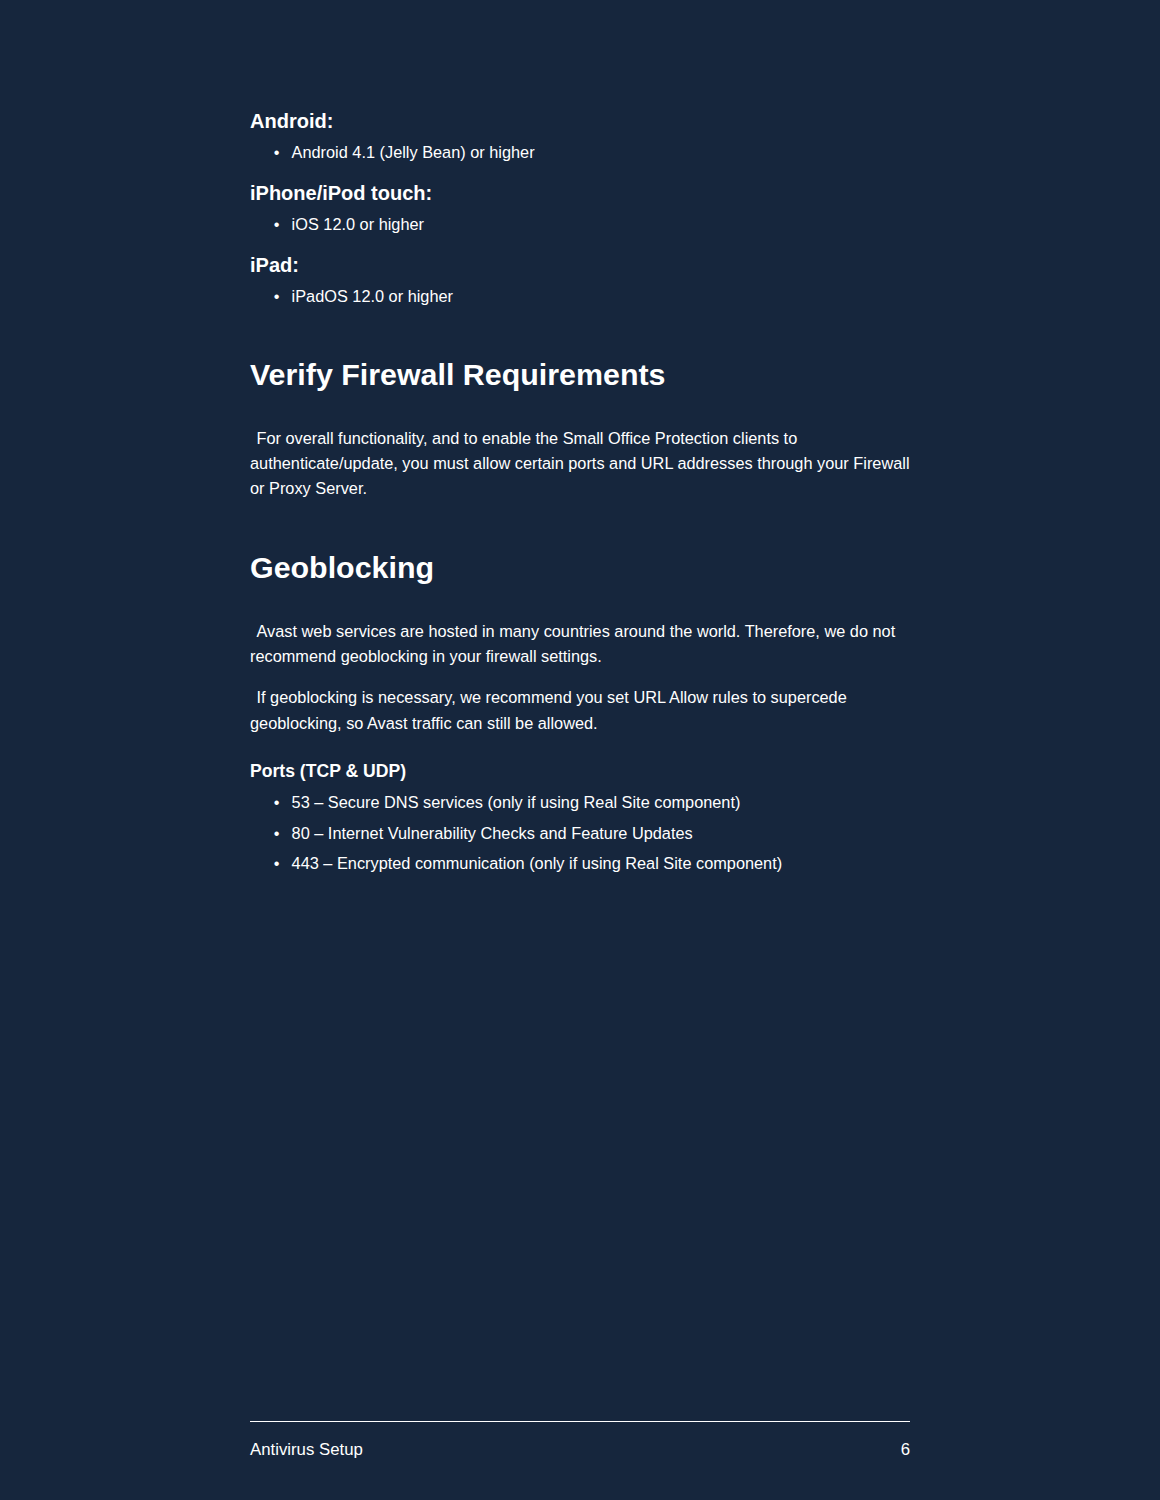Android:
Android 4.1 (Jelly Bean) or higher
iPhone/iPod touch:
iOS 12.0 or higher
iPad:
iPadOS 12.0 or higher
Verify Firewall Requirements
For overall functionality, and to enable the Small Office Protection clients to authenticate/update, you must allow certain ports and URL addresses through your Firewall or Proxy Server.
Geoblocking
Avast web services are hosted in many countries around the world. Therefore, we do not recommend geoblocking in your firewall settings.
If geoblocking is necessary, we recommend you set URL Allow rules to supercede geoblocking, so Avast traffic can still be allowed.
Ports (TCP & UDP)
53 – Secure DNS services (only if using Real Site component)
80 – Internet Vulnerability Checks and Feature Updates
443 – Encrypted communication (only if using Real Site component)
Antivirus Setup 6